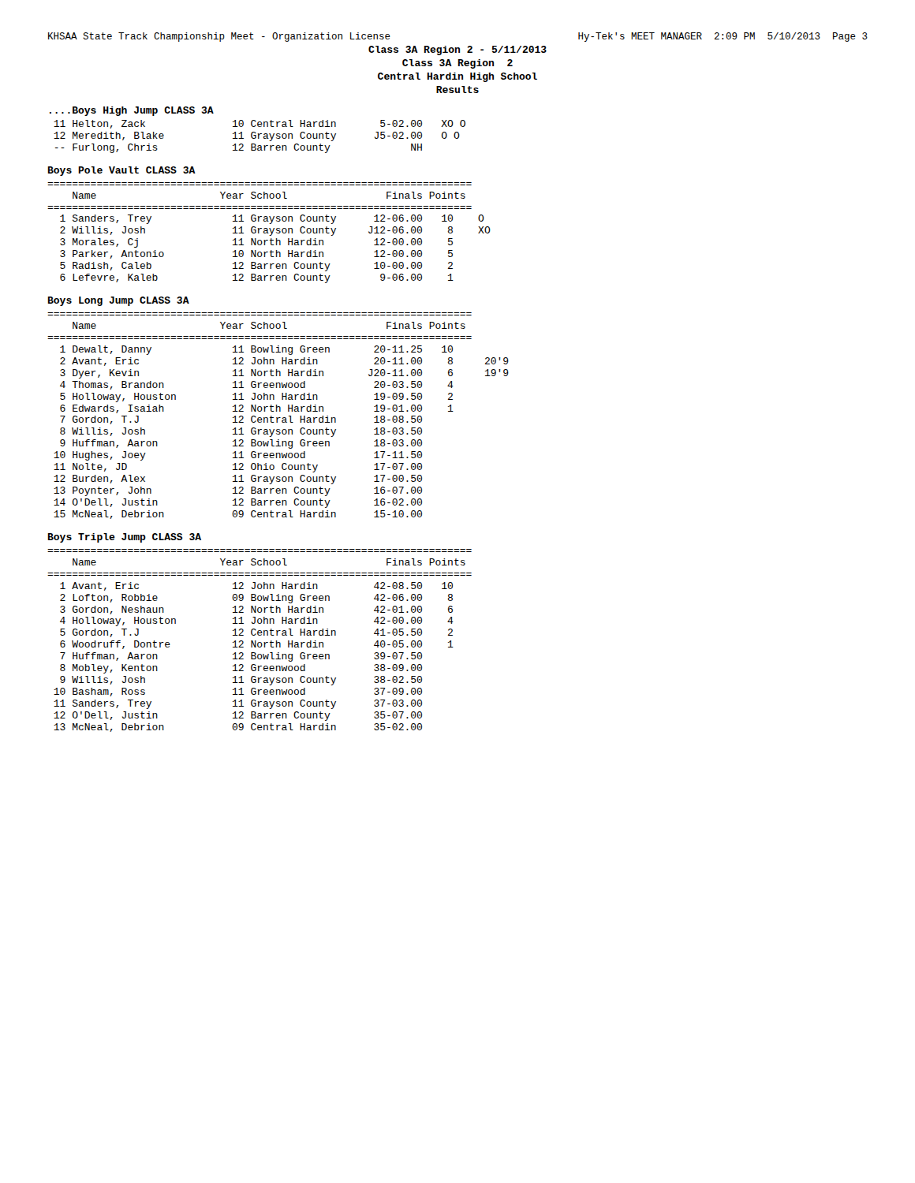KHSAA State Track Championship Meet - Organization License
Hy-Tek's MEET MANAGER 2:09 PM 5/10/2013 Page 3
Class 3A Region 2 - 5/11/2013
Class 3A Region 2
Central Hardin High School
Results
....Boys High Jump CLASS 3A
 11 Helton, Zack              10 Central Hardin       5-02.00   XO O
 12 Meredith, Blake           11 Grayson County      J5-02.00   O O
 -- Furlong, Chris            12 Barren County             NH
Boys Pole Vault CLASS 3A
=====================================================================
    Name                    Year School                Finals Points
=====================================================================
  1 Sanders, Trey             11 Grayson County      12-06.00   10    O
  2 Willis, Josh              11 Grayson County     J12-06.00    8    XO
  3 Morales, Cj               11 North Hardin        12-00.00    5
  3 Parker, Antonio           10 North Hardin        12-00.00    5
  5 Radish, Caleb             12 Barren County       10-00.00    2
  6 Lefevre, Kaleb            12 Barren County        9-06.00    1
Boys Long Jump CLASS 3A
=====================================================================
    Name                    Year School                Finals Points
=====================================================================
  1 Dewalt, Danny             11 Bowling Green       20-11.25   10
  2 Avant, Eric               12 John Hardin         20-11.00    8     20'9
  3 Dyer, Kevin               11 North Hardin       J20-11.00    6     19'9
  4 Thomas, Brandon           11 Greenwood           20-03.50    4
  5 Holloway, Houston         11 John Hardin         19-09.50    2
  6 Edwards, Isaiah           12 North Hardin        19-01.00    1
  7 Gordon, T.J               12 Central Hardin      18-08.50
  8 Willis, Josh              11 Grayson County      18-03.50
  9 Huffman, Aaron            12 Bowling Green       18-03.00
 10 Hughes, Joey              11 Greenwood           17-11.50
 11 Nolte, JD                 12 Ohio County         17-07.00
 12 Burden, Alex              11 Grayson County      17-00.50
 13 Poynter, John             12 Barren County       16-07.00
 14 O'Dell, Justin            12 Barren County       16-02.00
 15 McNeal, Debrion           09 Central Hardin      15-10.00
Boys Triple Jump CLASS 3A
=====================================================================
    Name                    Year School                Finals Points
=====================================================================
  1 Avant, Eric               12 John Hardin         42-08.50   10
  2 Lofton, Robbie            09 Bowling Green       42-06.00    8
  3 Gordon, Neshaun           12 North Hardin        42-01.00    6
  4 Holloway, Houston         11 John Hardin         42-00.00    4
  5 Gordon, T.J               12 Central Hardin      41-05.50    2
  6 Woodruff, Dontre          12 North Hardin        40-05.00    1
  7 Huffman, Aaron            12 Bowling Green       39-07.50
  8 Mobley, Kenton            12 Greenwood           38-09.00
  9 Willis, Josh              11 Grayson County      38-02.50
 10 Basham, Ross              11 Greenwood           37-09.00
 11 Sanders, Trey             11 Grayson County      37-03.00
 12 O'Dell, Justin            12 Barren County       35-07.00
 13 McNeal, Debrion           09 Central Hardin      35-02.00